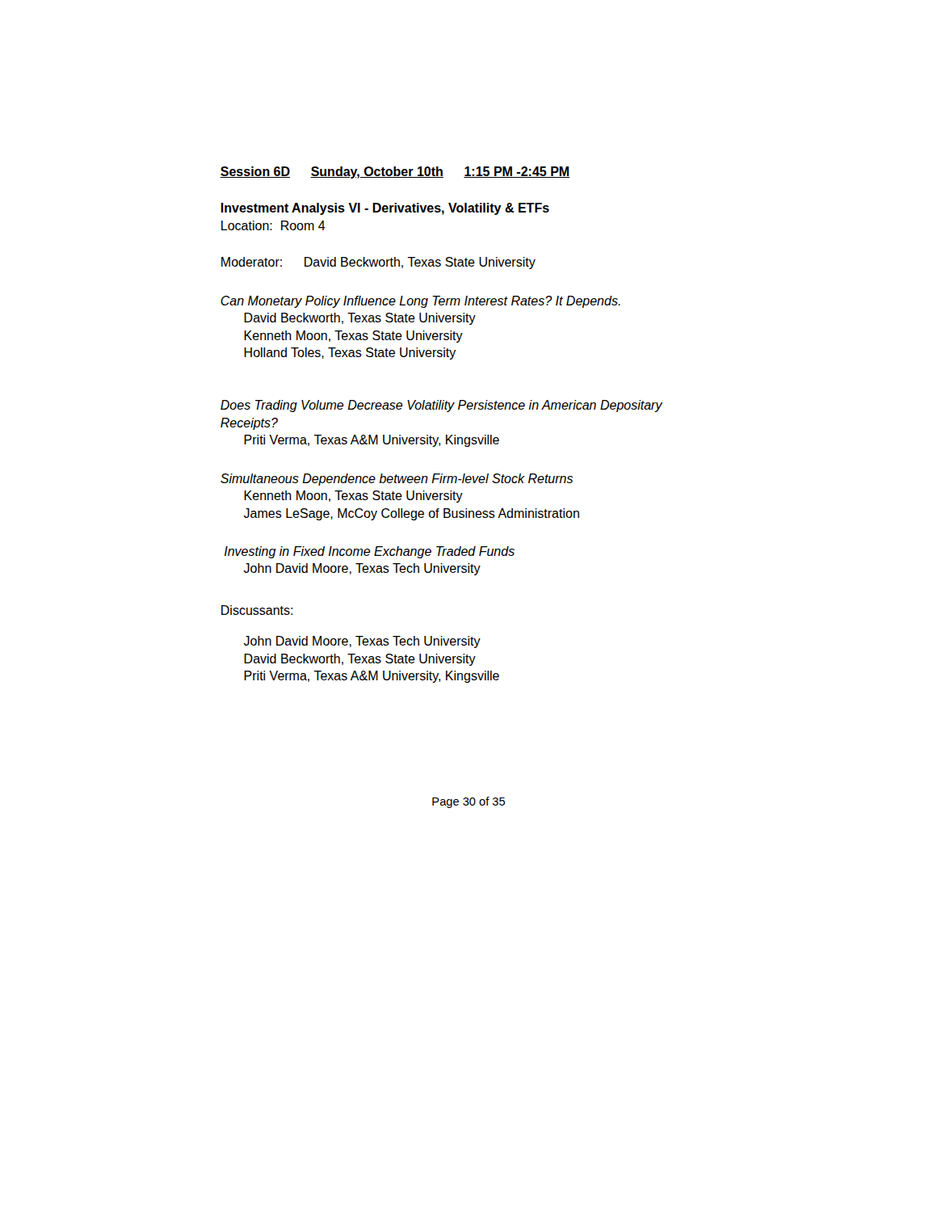Session 6D Sunday, October 10th 1:15 PM -2:45 PM
Investment Analysis VI - Derivatives, Volatility & ETFs
Location: Room 4
Moderator: David Beckworth, Texas State University
Can Monetary Policy Influence Long Term Interest Rates? It Depends.
David Beckworth, Texas State University
Kenneth Moon, Texas State University
Holland Toles, Texas State University
Does Trading Volume Decrease Volatility Persistence in American Depositary Receipts?
Priti Verma, Texas A&M University, Kingsville
Simultaneous Dependence between Firm-level Stock Returns
Kenneth Moon, Texas State University
James LeSage, McCoy College of Business Administration
Investing in Fixed Income Exchange Traded Funds
John David Moore, Texas Tech University
Discussants:
John David Moore, Texas Tech University
David Beckworth, Texas State University
Priti Verma, Texas A&M University, Kingsville
Page 30 of 35